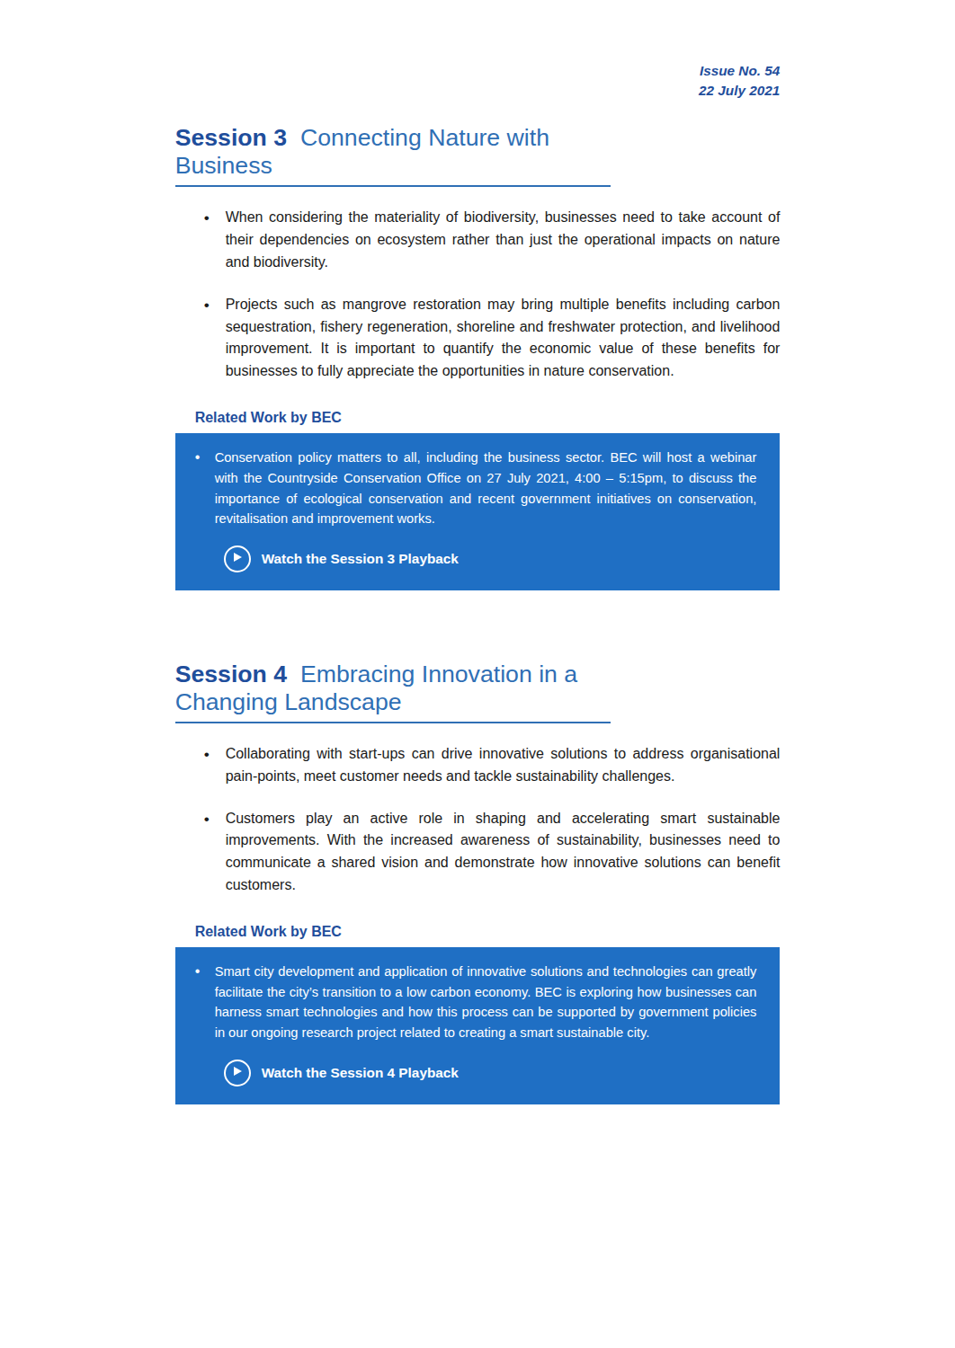Issue No. 54
22 July 2021
Session 3 Connecting Nature with Business
When considering the materiality of biodiversity, businesses need to take account of their dependencies on ecosystem rather than just the operational impacts on nature and biodiversity.
Projects such as mangrove restoration may bring multiple benefits including carbon sequestration, fishery regeneration, shoreline and freshwater protection, and livelihood improvement. It is important to quantify the economic value of these benefits for businesses to fully appreciate the opportunities in nature conservation.
Related Work by BEC
Conservation policy matters to all, including the business sector. BEC will host a webinar with the Countryside Conservation Office on 27 July 2021, 4:00 – 5:15pm, to discuss the importance of ecological conservation and recent government initiatives on conservation, revitalisation and improvement works.
Watch the Session 3 Playback
Session 4 Embracing Innovation in a Changing Landscape
Collaborating with start-ups can drive innovative solutions to address organisational pain-points, meet customer needs and tackle sustainability challenges.
Customers play an active role in shaping and accelerating smart sustainable improvements. With the increased awareness of sustainability, businesses need to communicate a shared vision and demonstrate how innovative solutions can benefit customers.
Related Work by BEC
Smart city development and application of innovative solutions and technologies can greatly facilitate the city’s transition to a low carbon economy. BEC is exploring how businesses can harness smart technologies and how this process can be supported by government policies in our ongoing research project related to creating a smart sustainable city.
Watch the Session 4 Playback